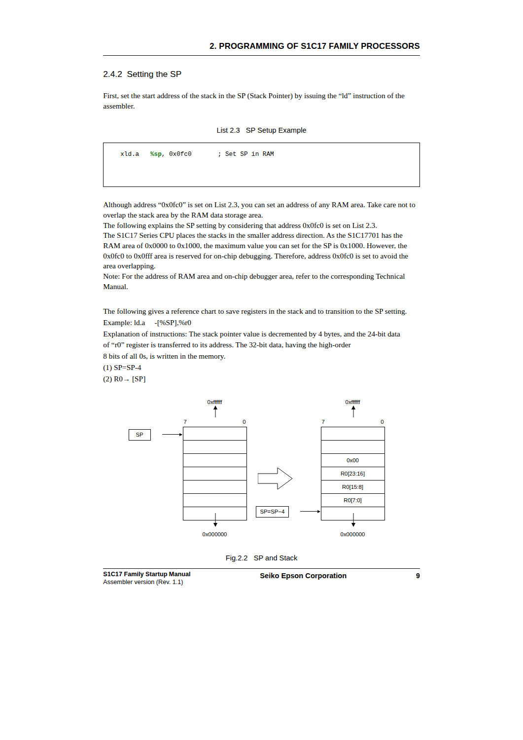2. PROGRAMMING OF S1C17 FAMILY PROCESSORS
2.4.2 Setting the SP
First, set the start address of the stack in the SP (Stack Pointer) by issuing the “ld” instruction of the assembler.
List 2.3 SP Setup Example
xld.a %sp, 0x0fc0 ; Set SP in RAM
Although address “0x0fc0” is set on List 2.3, you can set an address of any RAM area. Take care not to overlap the stack area by the RAM data storage area.
The following explains the SP setting by considering that address 0x0fc0 is set on List 2.3.
The S1C17 Series CPU places the stacks in the smaller address direction. As the S1C17701 has the RAM area of 0x0000 to 0x1000, the maximum value you can set for the SP is 0x1000. However, the 0x0fc0 to 0x0fff area is reserved for on-chip debugging. Therefore, address 0x0fc0 is set to avoid the area overlapping.
Note: For the address of RAM area and on-chip debugger area, refer to the corresponding Technical Manual.
The following gives a reference chart to save registers in the stack and to transition to the SP setting.
Example: ld.a -[%SP],%r0
Explanation of instructions: The stack pointer value is decremented by 4 bytes, and the 24-bit data
of “r0” register is transferred to its address. The 32-bit data, having the high-order
8 bits of all 0s, is written in the memory.
(1) SP=SP-4
(2) R0→ [SP]
0xffffff
70
SP
0x000000
0xffffff
70
| 0x00 |
| R0[23:16] |
| R0[15:8] |
| R0[7:0] |
SP=SP−4
0x000000
Fig.2.2 SP and Stack
S1C17 Family Startup Manual
Assembler version (Rev. 1.1)
Seiko Epson Corporation
9